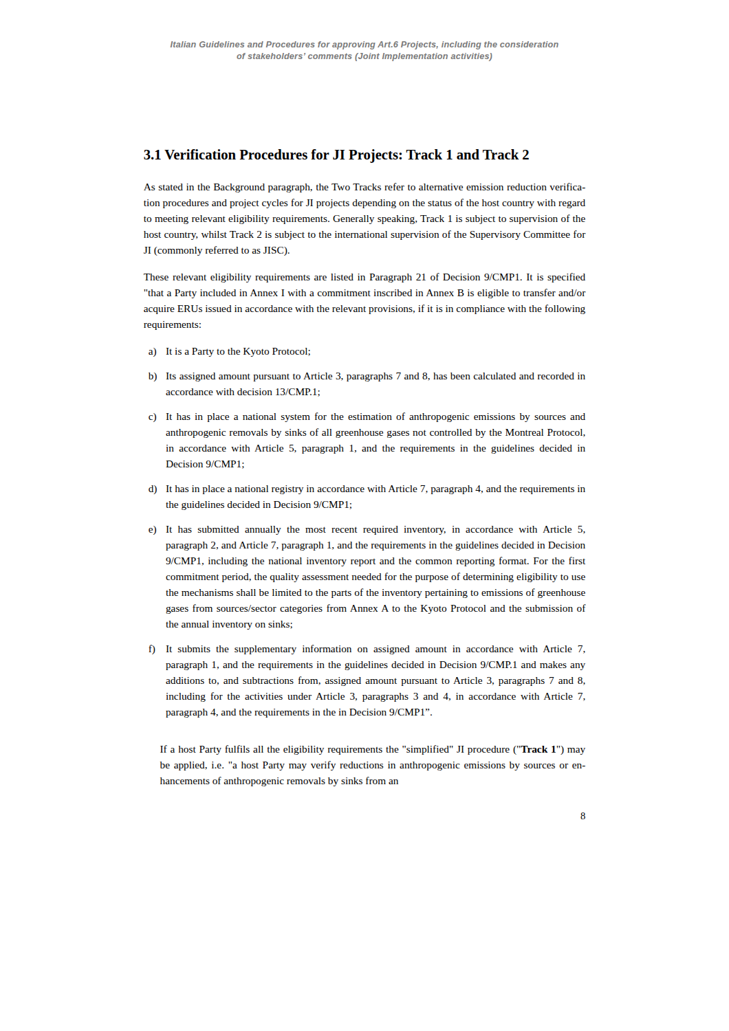Italian Guidelines and Procedures for approving Art.6 Projects, including the consideration of stakeholders’ comments (Joint Implementation activities)
3.1 Verification Procedures for JI Projects: Track 1 and Track 2
As stated in the Background paragraph, the Two Tracks refer to alternative emission reduction verification procedures and project cycles for JI projects depending on the status of the host country with regard to meeting relevant eligibility requirements. Generally speaking, Track 1 is subject to supervision of the host country, whilst Track 2 is subject to the international supervision of the Supervisory Committee for JI (commonly referred to as JISC).
These relevant eligibility requirements are listed in Paragraph 21 of Decision 9/CMP1. It is specified "that a Party included in Annex I with a commitment inscribed in Annex B is eligible to transfer and/or acquire ERUs issued in accordance with the relevant provisions, if it is in compliance with the following requirements:
It is a Party to the Kyoto Protocol;
Its assigned amount pursuant to Article 3, paragraphs 7 and 8, has been calculated and recorded in accordance with decision 13/CMP.1;
It has in place a national system for the estimation of anthropogenic emissions by sources and anthropogenic removals by sinks of all greenhouse gases not controlled by the Montreal Protocol, in accordance with Article 5, paragraph 1, and the requirements in the guidelines decided in Decision 9/CMP1;
It has in place a national registry in accordance with Article 7, paragraph 4, and the requirements in the guidelines decided in Decision 9/CMP1;
It has submitted annually the most recent required inventory, in accordance with Article 5, paragraph 2, and Article 7, paragraph 1, and the requirements in the guidelines decided in Decision 9/CMP1, including the national inventory report and the common reporting format. For the first commitment period, the quality assessment needed for the purpose of determining eligibility to use the mechanisms shall be limited to the parts of the inventory pertaining to emissions of greenhouse gases from sources/sector categories from Annex A to the Kyoto Protocol and the submission of the annual inventory on sinks;
It submits the supplementary information on assigned amount in accordance with Article 7, paragraph 1, and the requirements in the guidelines decided in Decision 9/CMP.1 and makes any additions to, and subtractions from, assigned amount pursuant to Article 3, paragraphs 7 and 8, including for the activities under Article 3, paragraphs 3 and 4, in accordance with Article 7, paragraph 4, and the requirements in the in Decision 9/CMP1”.
If a host Party fulfils all the eligibility requirements the "simplified" JI procedure ("Track 1") may be applied, i.e. "a host Party may verify reductions in anthropogenic emissions by sources or enhancements of anthropogenic removals by sinks from an
8